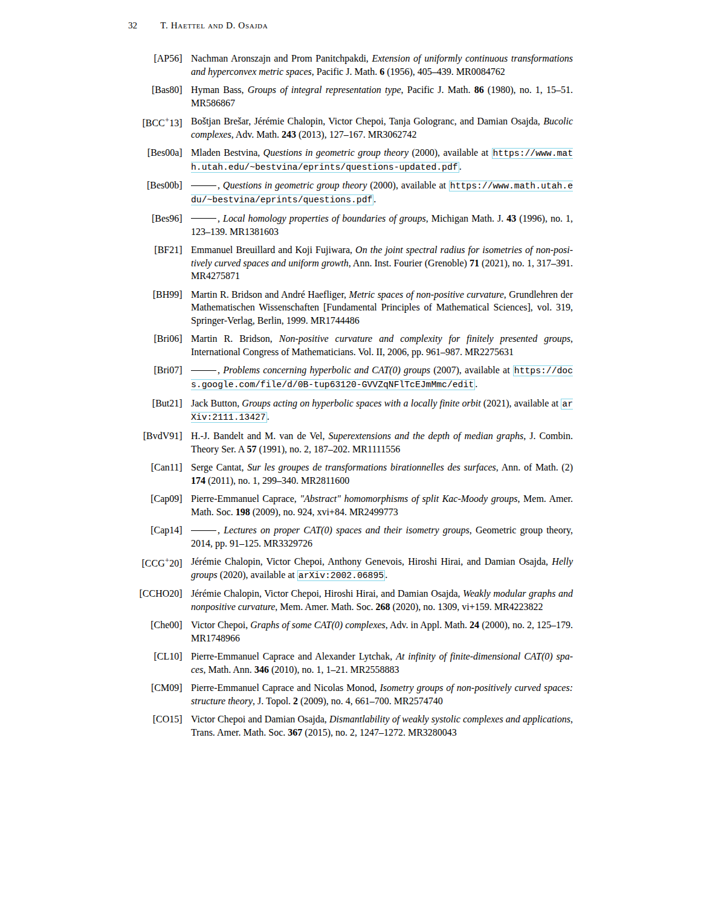32 T. Haettel and D. Osajda
[AP56]
Nachman Aronszajn and Prom Panitchpakdi, Extension of uniformly continuous transformations and hyperconvex metric spaces, Pacific J. Math. 6 (1956), 405–439. MR0084762
[Bas80]
Hyman Bass, Groups of integral representation type, Pacific J. Math. 86 (1980), no. 1, 15–51. MR586867
[BCC+13]
Boštjan Brešar, Jérémie Chalopin, Victor Chepoi, Tanja Gologranc, and Damian Osajda, Bucolic complexes, Adv. Math. 243 (2013), 127–167. MR3062742
[Bes00a]
Mladen Bestvina, Questions in geometric group theory (2000), available at https://www.math.utah.edu/~bestvina/eprints/questions-updated.pdf.
[Bes00b]
, Questions in geometric group theory (2000), available at https://www.math.utah.edu/~bestvina/eprints/questions.pdf.
[Bes96]
, Local homology properties of boundaries of groups, Michigan Math. J. 43 (1996), no. 1, 123–139. MR1381603
[BF21]
Emmanuel Breuillard and Koji Fujiwara, On the joint spectral radius for isometries of non-positively curved spaces and uniform growth, Ann. Inst. Fourier (Grenoble) 71 (2021), no. 1, 317–391. MR4275871
[BH99]
Martin R. Bridson and André Haefliger, Metric spaces of non-positive curvature, Grundlehren der Mathematischen Wissenschaften [Fundamental Principles of Mathematical Sciences], vol. 319, Springer-Verlag, Berlin, 1999. MR1744486
[Bri06]
Martin R. Bridson, Non-positive curvature and complexity for finitely presented groups, International Congress of Mathematicians. Vol. II, 2006, pp. 961–987. MR2275631
[Bri07]
, Problems concerning hyperbolic and CAT(0) groups (2007), available at https://docs.google.com/file/d/0B-tup63120-GVVZqNFlTcEJmMmc/edit.
[But21]
Jack Button, Groups acting on hyperbolic spaces with a locally finite orbit (2021), available at arXiv:2111.13427.
[BvdV91]
H.-J. Bandelt and M. van de Vel, Superextensions and the depth of median graphs, J. Combin. Theory Ser. A 57 (1991), no. 2, 187–202. MR1111556
[Can11]
Serge Cantat, Sur les groupes de transformations birationnelles des surfaces, Ann. of Math. (2) 174 (2011), no. 1, 299–340. MR2811600
[Cap09]
Pierre-Emmanuel Caprace, "Abstract" homomorphisms of split Kac-Moody groups, Mem. Amer. Math. Soc. 198 (2009), no. 924, xvi+84. MR2499773
[Cap14]
, Lectures on proper CAT(0) spaces and their isometry groups, Geometric group theory, 2014, pp. 91–125. MR3329726
[CCG+20]
Jérémie Chalopin, Victor Chepoi, Anthony Genevois, Hiroshi Hirai, and Damian Osajda, Helly groups (2020), available at arXiv:2002.06895.
[CCHO20]
Jérémie Chalopin, Victor Chepoi, Hiroshi Hirai, and Damian Osajda, Weakly modular graphs and nonpositive curvature, Mem. Amer. Math. Soc. 268 (2020), no. 1309, vi+159. MR4223822
[Che00]
Victor Chepoi, Graphs of some CAT(0) complexes, Adv. in Appl. Math. 24 (2000), no. 2, 125–179. MR1748966
[CL10]
Pierre-Emmanuel Caprace and Alexander Lytchak, At infinity of finite-dimensional CAT(0) spaces, Math. Ann. 346 (2010), no. 1, 1–21. MR2558883
[CM09]
Pierre-Emmanuel Caprace and Nicolas Monod, Isometry groups of non-positively curved spaces: structure theory, J. Topol. 2 (2009), no. 4, 661–700. MR2574740
[CO15]
Victor Chepoi and Damian Osajda, Dismantlability of weakly systolic complexes and applications, Trans. Amer. Math. Soc. 367 (2015), no. 2, 1247–1272. MR3280043